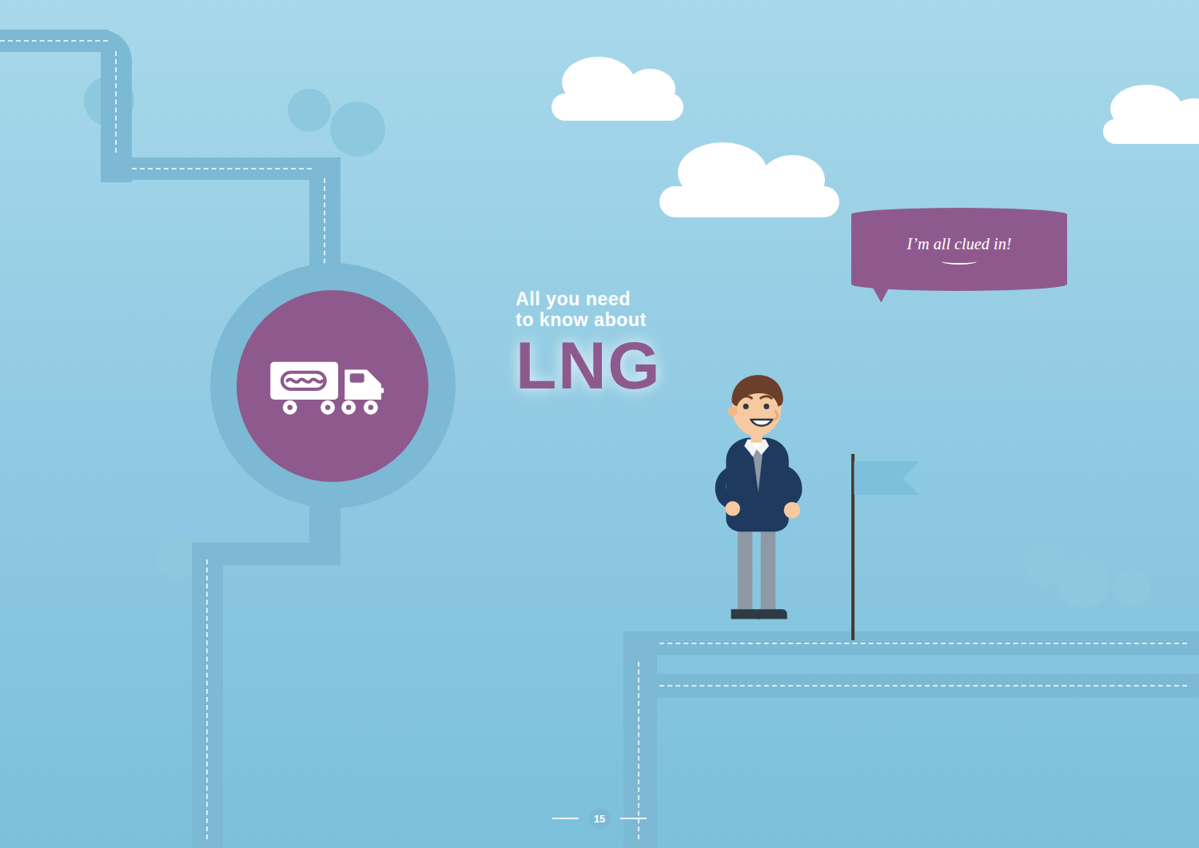All you need
to know about
LNG
I’m all clued in!
15